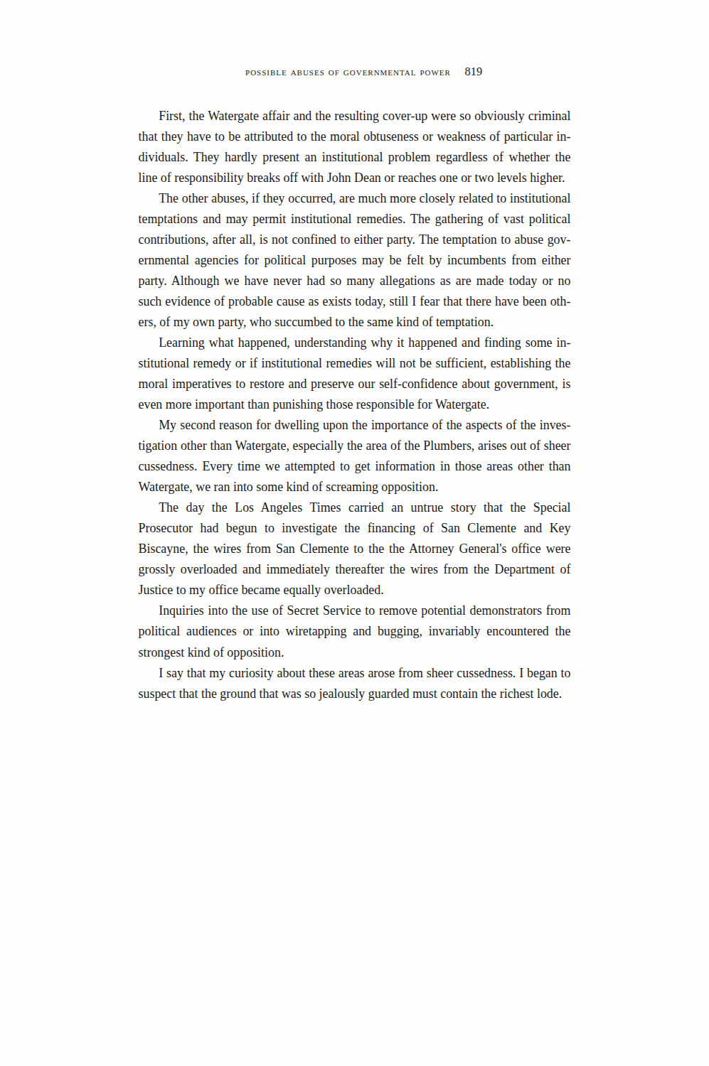possible abuses of governmental power 819
First, the Watergate affair and the resulting cover-up were so obviously criminal that they have to be attributed to the moral obtuseness or weakness of particular individuals. They hardly present an institutional problem regardless of whether the line of responsibility breaks off with John Dean or reaches one or two levels higher.
The other abuses, if they occurred, are much more closely related to institutional temptations and may permit institutional remedies. The gathering of vast political contributions, after all, is not confined to either party. The temptation to abuse governmental agencies for political purposes may be felt by incumbents from either party. Although we have never had so many allegations as are made today or no such evidence of probable cause as exists today, still I fear that there have been others, of my own party, who succumbed to the same kind of temptation.
Learning what happened, understanding why it happened and finding some institutional remedy or if institutional remedies will not be sufficient, establishing the moral imperatives to restore and preserve our self-confidence about government, is even more important than punishing those responsible for Watergate.
My second reason for dwelling upon the importance of the aspects of the investigation other than Watergate, especially the area of the Plumbers, arises out of sheer cussedness. Every time we attempted to get information in those areas other than Watergate, we ran into some kind of screaming opposition.
The day the Los Angeles Times carried an untrue story that the Special Prosecutor had begun to investigate the financing of San Clemente and Key Biscayne, the wires from San Clemente to the the Attorney General's office were grossly overloaded and immediately thereafter the wires from the Department of Justice to my office became equally overloaded.
Inquiries into the use of Secret Service to remove potential demonstrators from political audiences or into wiretapping and bugging, invariably encountered the strongest kind of opposition.
I say that my curiosity about these areas arose from sheer cussedness. I began to suspect that the ground that was so jealously guarded must contain the richest lode.